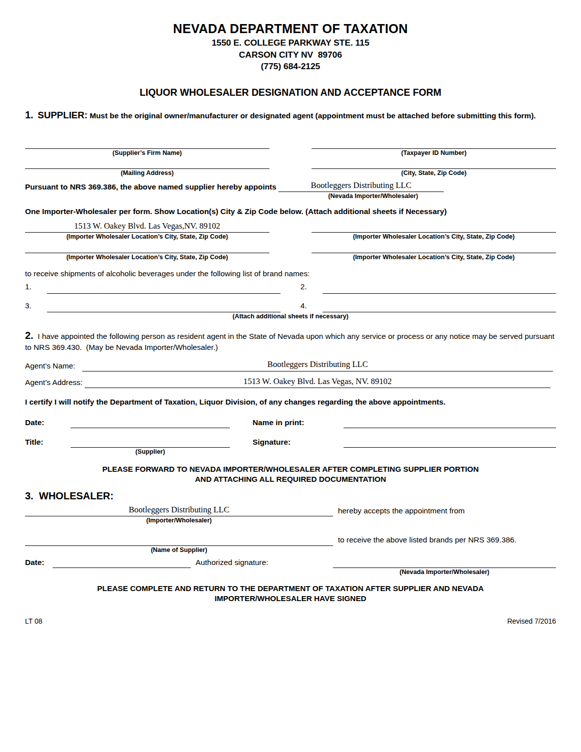NEVADA DEPARTMENT OF TAXATION
1550 E. COLLEGE PARKWAY STE. 115
CARSON CITY NV 89706
(775) 684-2125
LIQUOR WHOLESALER DESIGNATION AND ACCEPTANCE FORM
1. SUPPLIER: Must be the original owner/manufacturer or designated agent (appointment must be attached before submitting this form).
| (Supplier’s Firm Name) | | (Taxpayer ID Number) |
| (Mailing Address) | | (City, State, Zip Code) |
Pursuant to NRS 369.386, the above named supplier hereby appoints Bootleggers Distributing LLC
(Nevada Importer/Wholesaler)
One Importer-Wholesaler per form. Show Location(s) City & Zip Code below. (Attach additional sheets if Necessary)
| 1513 W. Oakey Blvd. Las Vegas,NV. 89102 | | |
| (Importer Wholesaler Location’s City, State, Zip Code) | | (Importer Wholesaler Location’s City, State, Zip Code) |
| (Importer Wholesaler Location’s City, State, Zip Code) | | (Importer Wholesaler Location’s City, State, Zip Code) |
to receive shipments of alcoholic beverages under the following list of brand names:
| 1. | | | 2. | |
| 3. | | | 4. | |
(Attach additional sheets if necessary)
2. I have appointed the following person as resident agent in the State of Nevada upon which any service or process or any notice may be served pursuant to NRS 369.430. (May be Nevada Importer/Wholesaler.)
Agent’s Name: Bootleggers Distributing LLC
Agent’s Address: 1513 W. Oakey Blvd. Las Vegas, NV. 89102
I certify I will notify the Department of Taxation, Liquor Division, of any changes regarding the above appointments.
| Date: | | | Name in print: | |
| Title: | | | Signature: | |
| | (Supplier) | | | |
PLEASE FORWARD TO NEVADA IMPORTER/WHOLESALER AFTER COMPLETING SUPPLIER PORTION
AND ATTACHING ALL REQUIRED DOCUMENTATION
3. WHOLESALER:
| Bootleggers Distributing LLC | hereby accepts the appointment from |
| (Importer/Wholesaler) | |
| | to receive the above listed brands per NRS 369.386. |
| (Name of Supplier) | |
| Date: | | | Authorized signature: | |
| | | | | (Nevada Importer/Wholesaler) |
PLEASE COMPLETE AND RETURN TO THE DEPARTMENT OF TAXATION AFTER SUPPLIER AND NEVADA
IMPORTER/WHOLESALER HAVE SIGNED
LT 08
Revised 7/2016